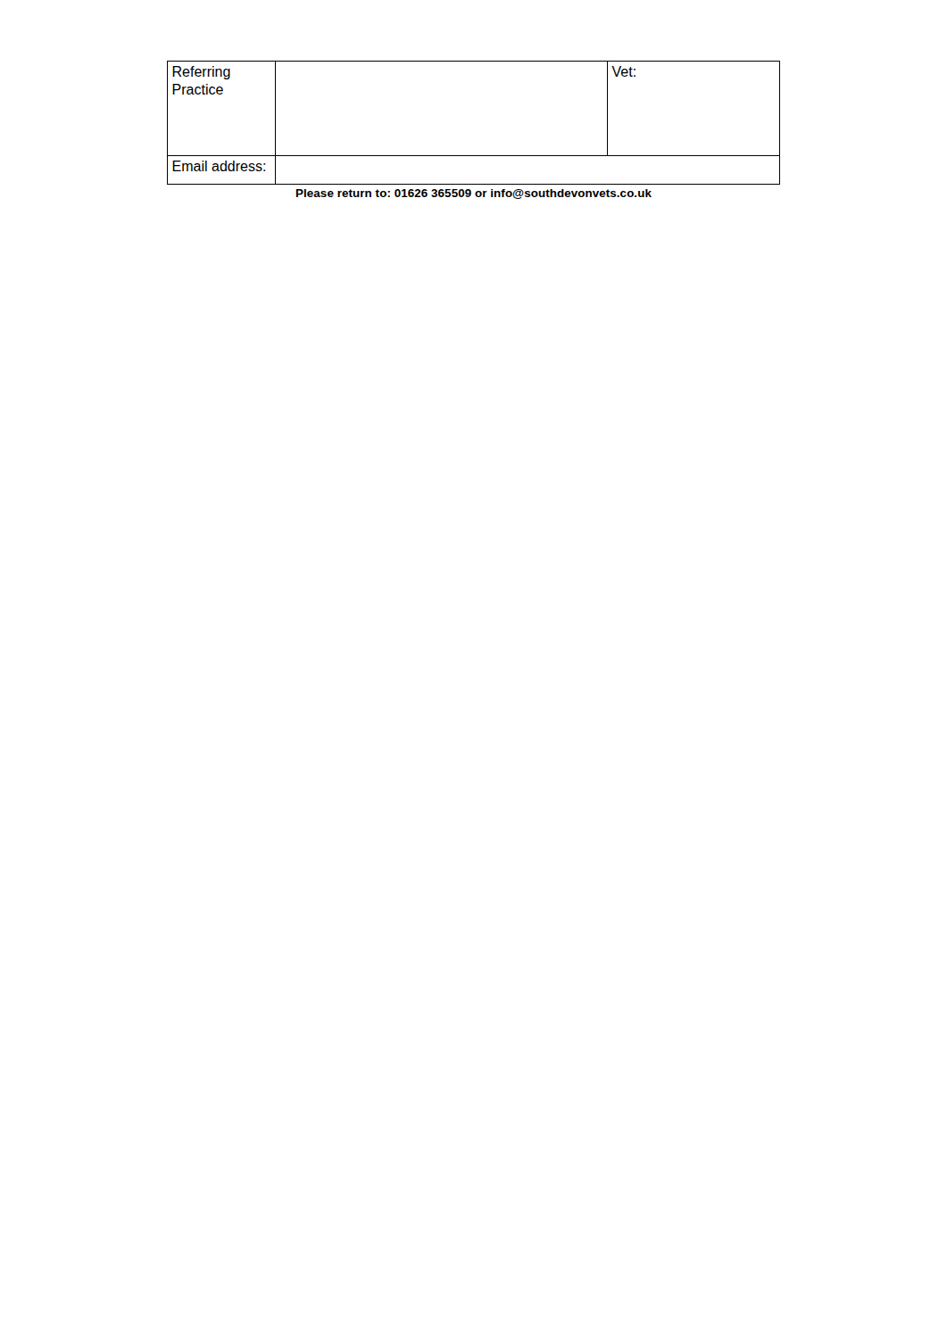| Referring Practice | | Vet: |
| Email address: | |
Please return to: 01626 365509 or info@southdevonvets.co.uk